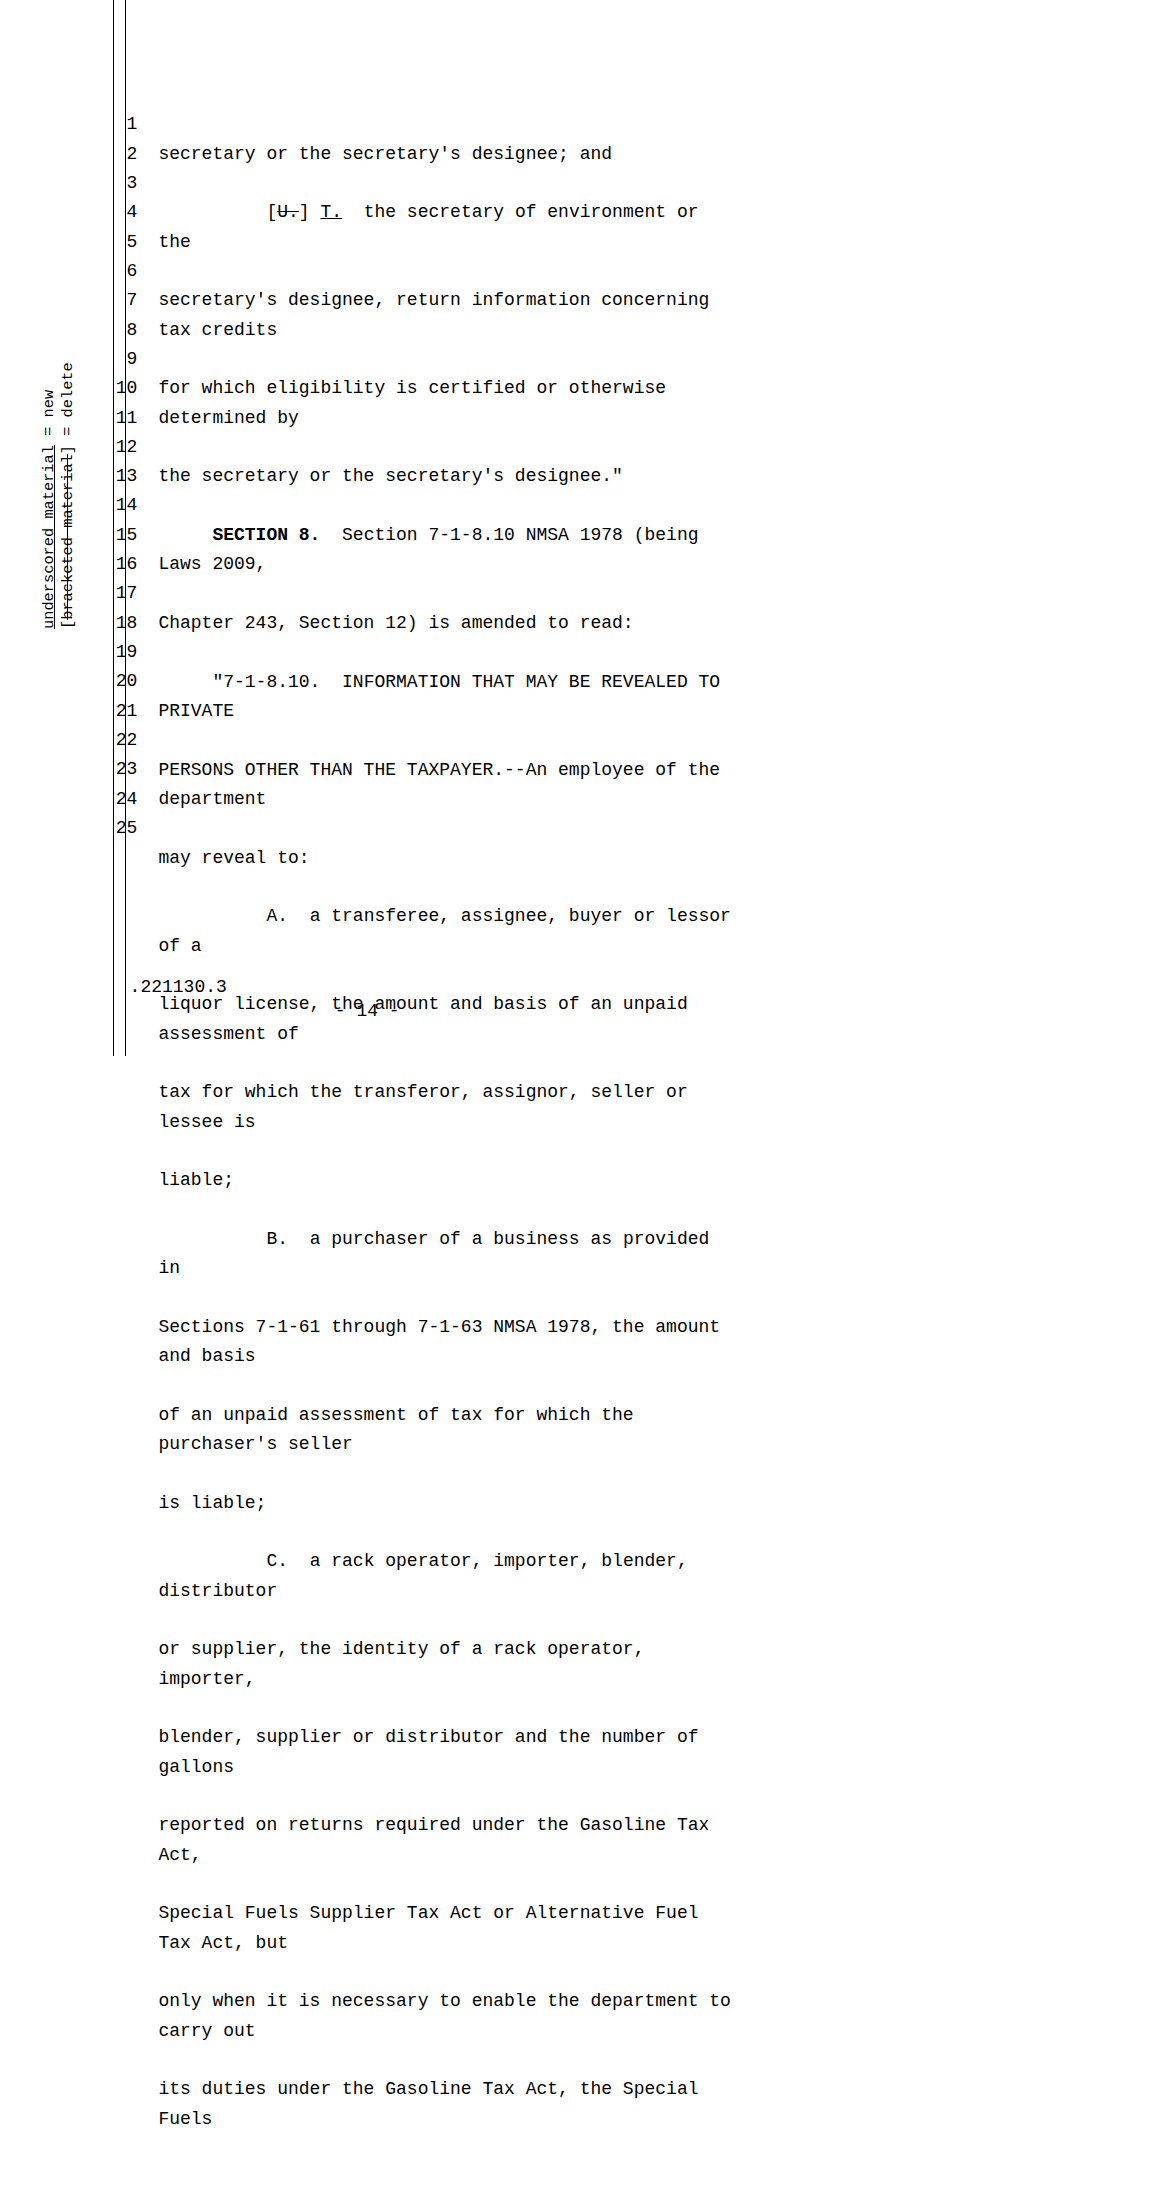underscored material = new [bracketed material] = delete
1
2
3
4
5
6
7
8
9
10
11
12
13
14
15
16
17
18
19
20
21
22
23
24
25
secretary or the secretary's designee; and
[U.] T. the secretary of environment or the
secretary's designee, return information concerning tax credits
for which eligibility is certified or otherwise determined by
the secretary or the secretary's designee."
SECTION 8. Section 7-1-8.10 NMSA 1978 (being Laws 2009,
Chapter 243, Section 12) is amended to read:
"7-1-8.10. INFORMATION THAT MAY BE REVEALED TO PRIVATE
PERSONS OTHER THAN THE TAXPAYER.--An employee of the department
may reveal to:
A. a transferee, assignee, buyer or lessor of a
liquor license, the amount and basis of an unpaid assessment of
tax for which the transferor, assignor, seller or lessee is
liable;
B. a purchaser of a business as provided in
Sections 7-1-61 through 7-1-63 NMSA 1978, the amount and basis
of an unpaid assessment of tax for which the purchaser's seller
is liable;
C. a rack operator, importer, blender, distributor
or supplier, the identity of a rack operator, importer,
blender, supplier or distributor and the number of gallons
reported on returns required under the Gasoline Tax Act,
Special Fuels Supplier Tax Act or Alternative Fuel Tax Act, but
only when it is necessary to enable the department to carry out
its duties under the Gasoline Tax Act, the Special Fuels
.221130.3
- 14 -